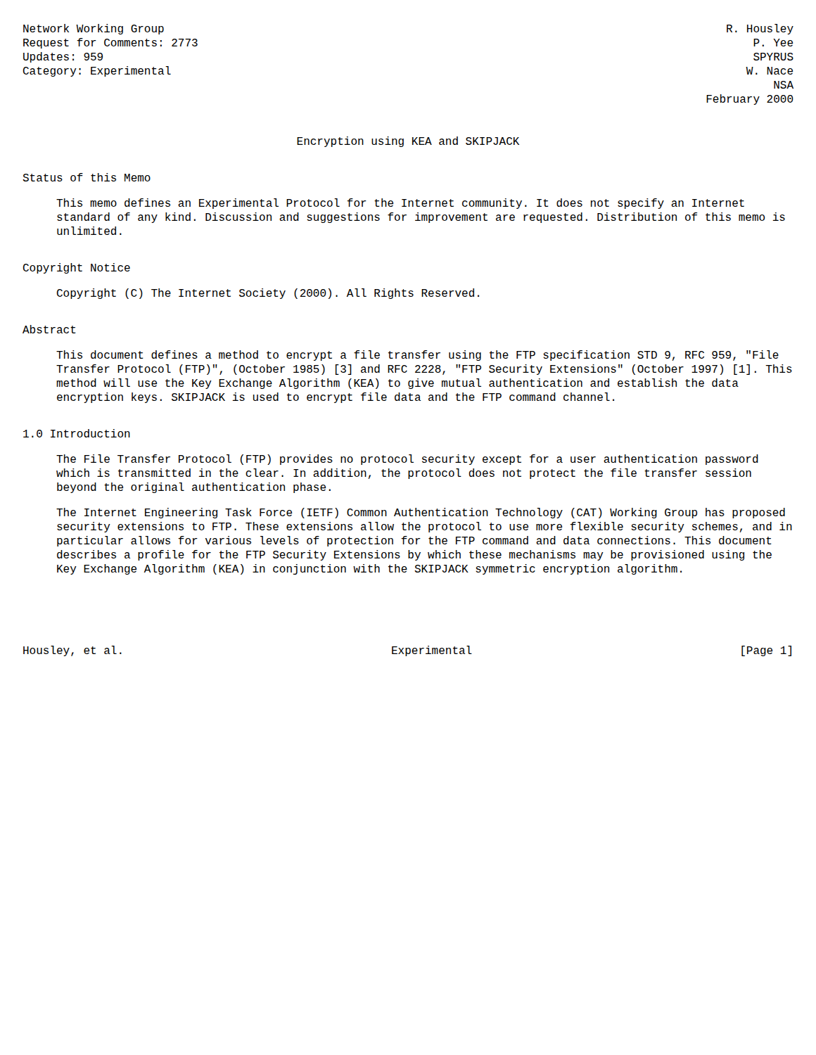Network Working Group R. Housley
Request for Comments: 2773 P. Yee
Updates: 959 SPYRUS
Category: Experimental W. Nace
NSA
February 2000
Encryption using KEA and SKIPJACK
Status of this Memo
This memo defines an Experimental Protocol for the Internet community. It does not specify an Internet standard of any kind. Discussion and suggestions for improvement are requested. Distribution of this memo is unlimited.
Copyright Notice
Copyright (C) The Internet Society (2000). All Rights Reserved.
Abstract
This document defines a method to encrypt a file transfer using the FTP specification STD 9, RFC 959, "File Transfer Protocol (FTP)", (October 1985) [3] and RFC 2228, "FTP Security Extensions" (October 1997) [1]. This method will use the Key Exchange Algorithm (KEA) to give mutual authentication and establish the data encryption keys. SKIPJACK is used to encrypt file data and the FTP command channel.
1.0 Introduction
The File Transfer Protocol (FTP) provides no protocol security except for a user authentication password which is transmitted in the clear. In addition, the protocol does not protect the file transfer session beyond the original authentication phase.
The Internet Engineering Task Force (IETF) Common Authentication Technology (CAT) Working Group has proposed security extensions to FTP. These extensions allow the protocol to use more flexible security schemes, and in particular allows for various levels of protection for the FTP command and data connections. This document describes a profile for the FTP Security Extensions by which these mechanisms may be provisioned using the Key Exchange Algorithm (KEA) in conjunction with the SKIPJACK symmetric encryption algorithm.
Housley, et al. Experimental [Page 1]